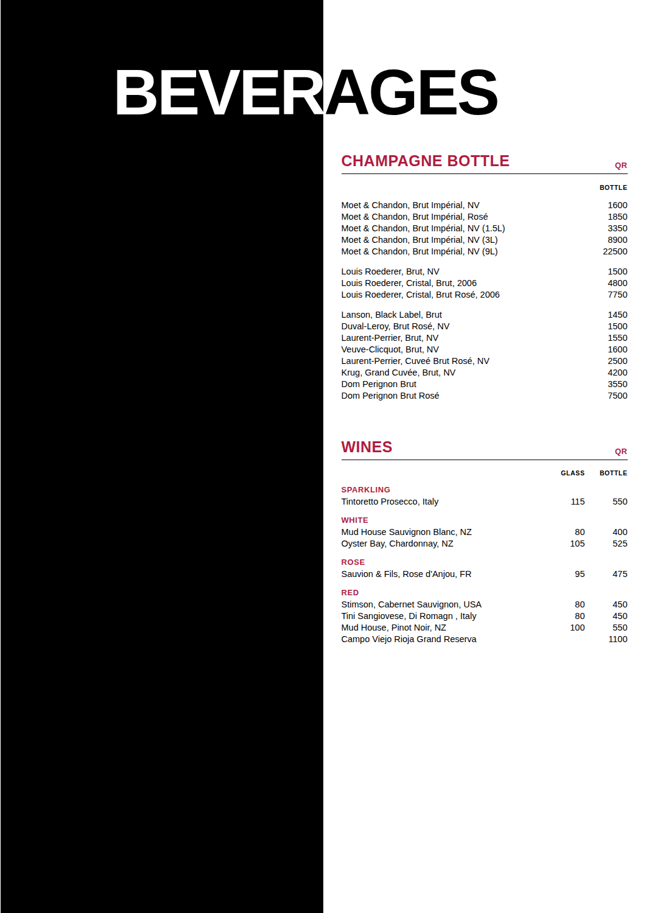BEVER AGES
BLACK
ORCHID
CHAMPAGNE BOTTLE
QR
| | BOTTLE |
| Moet & Chandon, Brut Impérial, NV | 1600 |
| Moet & Chandon, Brut Impérial, Rosé | 1850 |
| Moet & Chandon, Brut Impérial, NV (1.5L) | 3350 |
| Moet & Chandon, Brut Impérial, NV (3L) | 8900 |
| Moet & Chandon, Brut Impérial, NV (9L) | 22500 |
| Louis Roederer, Brut, NV | 1500 |
| Louis Roederer, Cristal, Brut, 2006 | 4800 |
| Louis Roederer, Cristal, Brut Rosé, 2006 | 7750 |
| Lanson, Black Label, Brut | 1450 |
| Duval-Leroy, Brut Rosé, NV | 1500 |
| Laurent-Perrier, Brut, NV | 1550 |
| Veuve-Clicquot, Brut, NV | 1600 |
| Laurent-Perrier, Cuveé Brut Rosé, NV | 2500 |
| Krug, Grand Cuvée, Brut, NV | 4200 |
| Dom Perignon Brut | 3550 |
| Dom Perignon Brut Rosé | 7500 |
WINES
QR
| | GLASS | BOTTLE |
| SPARKLING |
| Tintoretto Prosecco, Italy | 115 | 550 |
| WHITE |
| Mud House Sauvignon Blanc, NZ | 80 | 400 |
| Oyster Bay, Chardonnay, NZ | 105 | 525 |
| ROSE |
| Sauvion & Fils, Rose d'Anjou, FR | 95 | 475 |
| RED |
| Stimson, Cabernet Sauvignon, USA | 80 | 450 |
| Tini Sangiovese, Di Romagn , Italy | 80 | 450 |
| Mud House, Pinot Noir, NZ | 100 | 550 |
| Campo Viejo Rioja Grand Reserva | | 1100 |